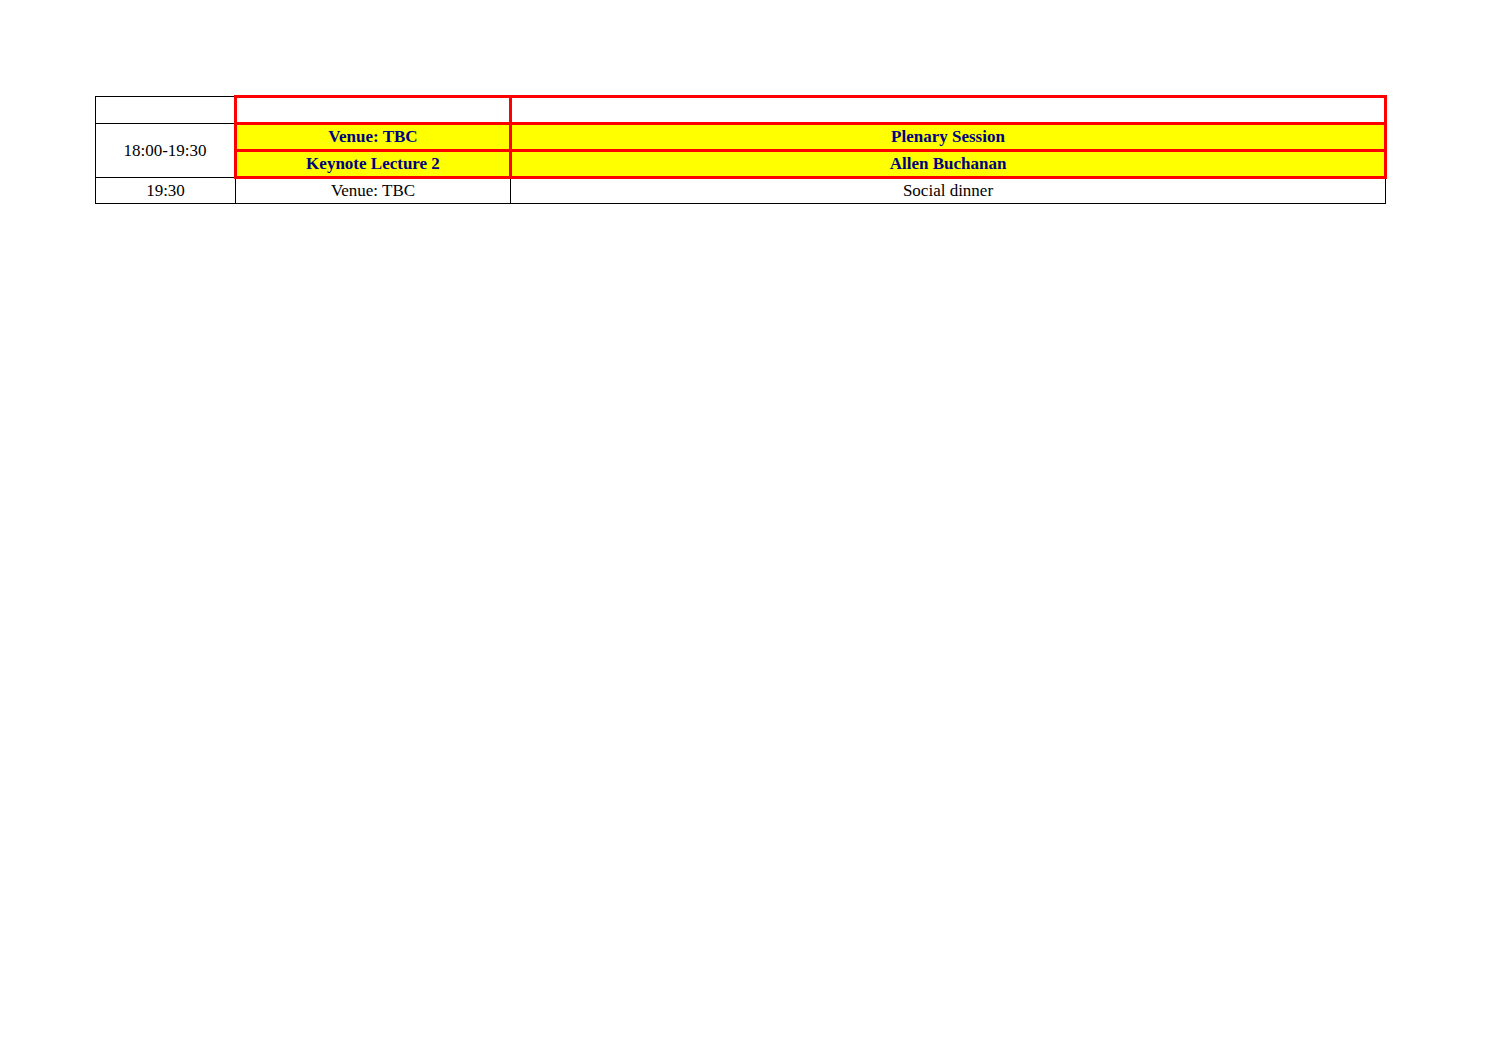| 18:00-19:30 | Venue: TBC | Plenary Session |
| Keynote Lecture 2 | Allen Buchanan |
| 19:30 | Venue: TBC | Social dinner |